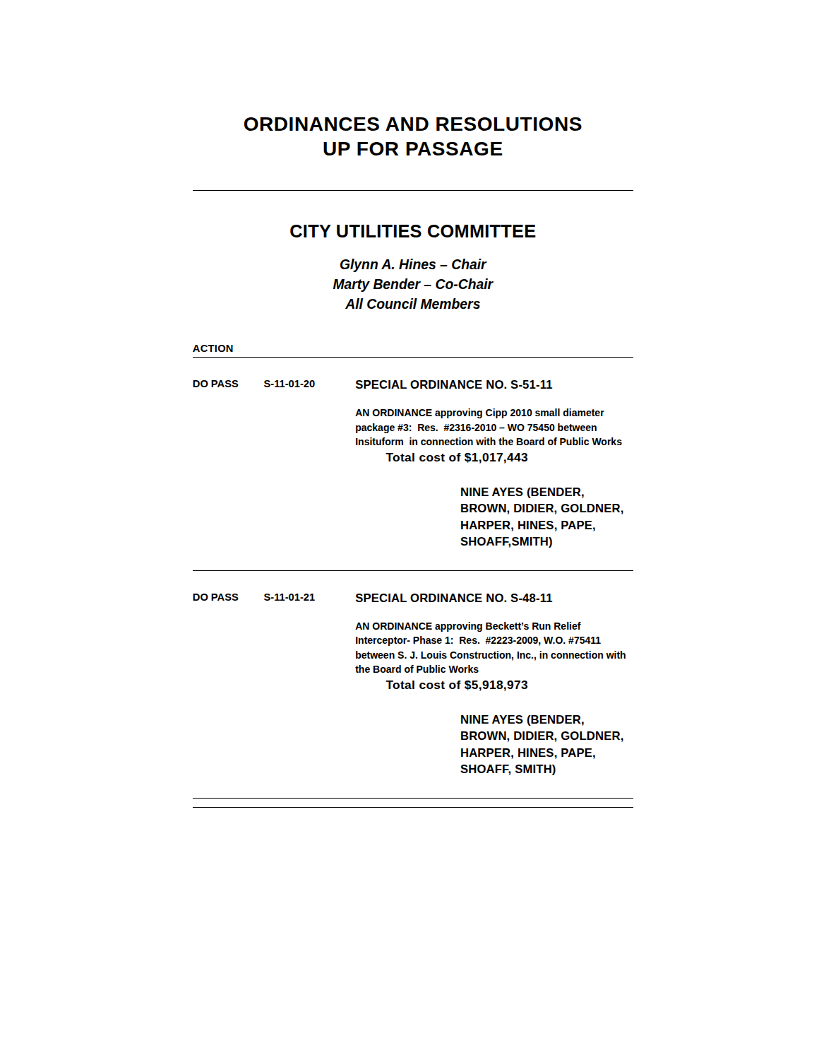ORDINANCES AND RESOLUTIONS
UP FOR PASSAGE
CITY UTILITIES COMMITTEE
Glynn A. Hines – Chair
Marty Bender – Co-Chair
All Council Members
ACTION
| DO PASS | S-11-01-20 | SPECIAL ORDINANCE NO. S-51-11 AN ORDINANCE approving Cipp 2010 small diameter package #3: Res. #2316-2010 – WO 75450 between Insituform in connection with the Board of Public Works Total cost of $1,017,443 NINE AYES (BENDER, BROWN, DIDIER, GOLDNER, HARPER, HINES, PAPE, SHOAFF,SMITH) |
| DO PASS | S-11-01-21 | SPECIAL ORDINANCE NO. S-48-11 AN ORDINANCE approving Beckett’s Run Relief Interceptor- Phase 1: Res. #2223-2009, W.O. #75411 between S. J. Louis Construction, Inc., in connection with the Board of Public Works Total cost of $5,918,973 NINE AYES (BENDER, BROWN, DIDIER, GOLDNER, HARPER, HINES, PAPE, SHOAFF, SMITH) |